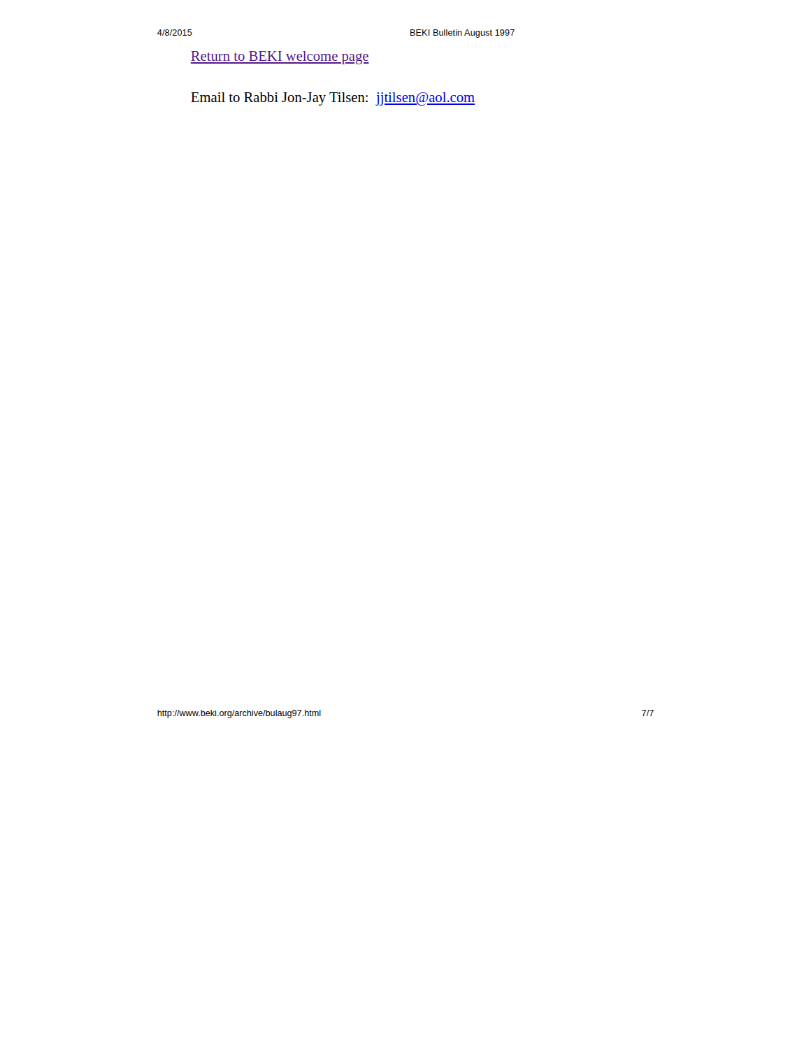4/8/2015 BEKI Bulletin August 1997
Return to BEKI welcome page
Email to Rabbi Jon-Jay Tilsen: jjtilsen@aol.com
http://www.beki.org/archive/bulaug97.html 7/7